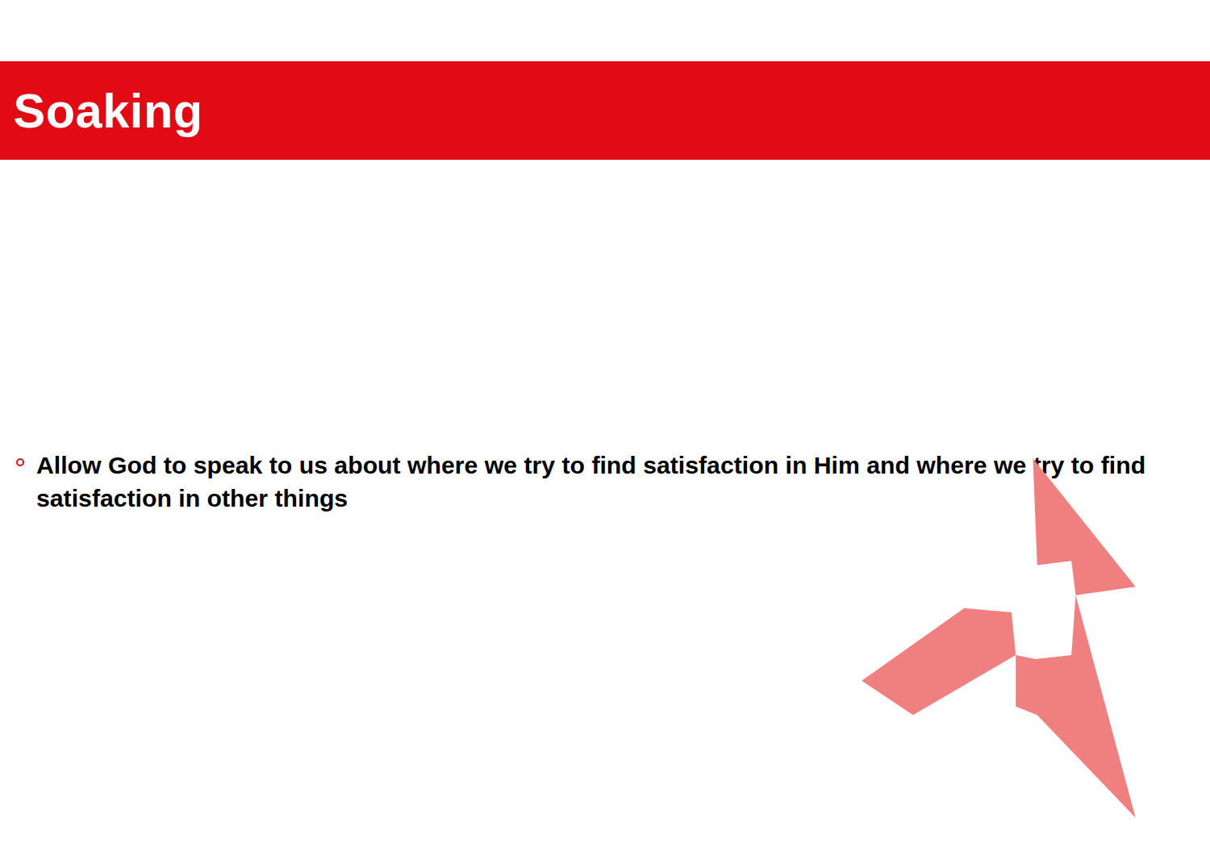Soaking
Allow God to speak to us about where we try to find satisfaction in Him and where we try to find satisfaction in other things